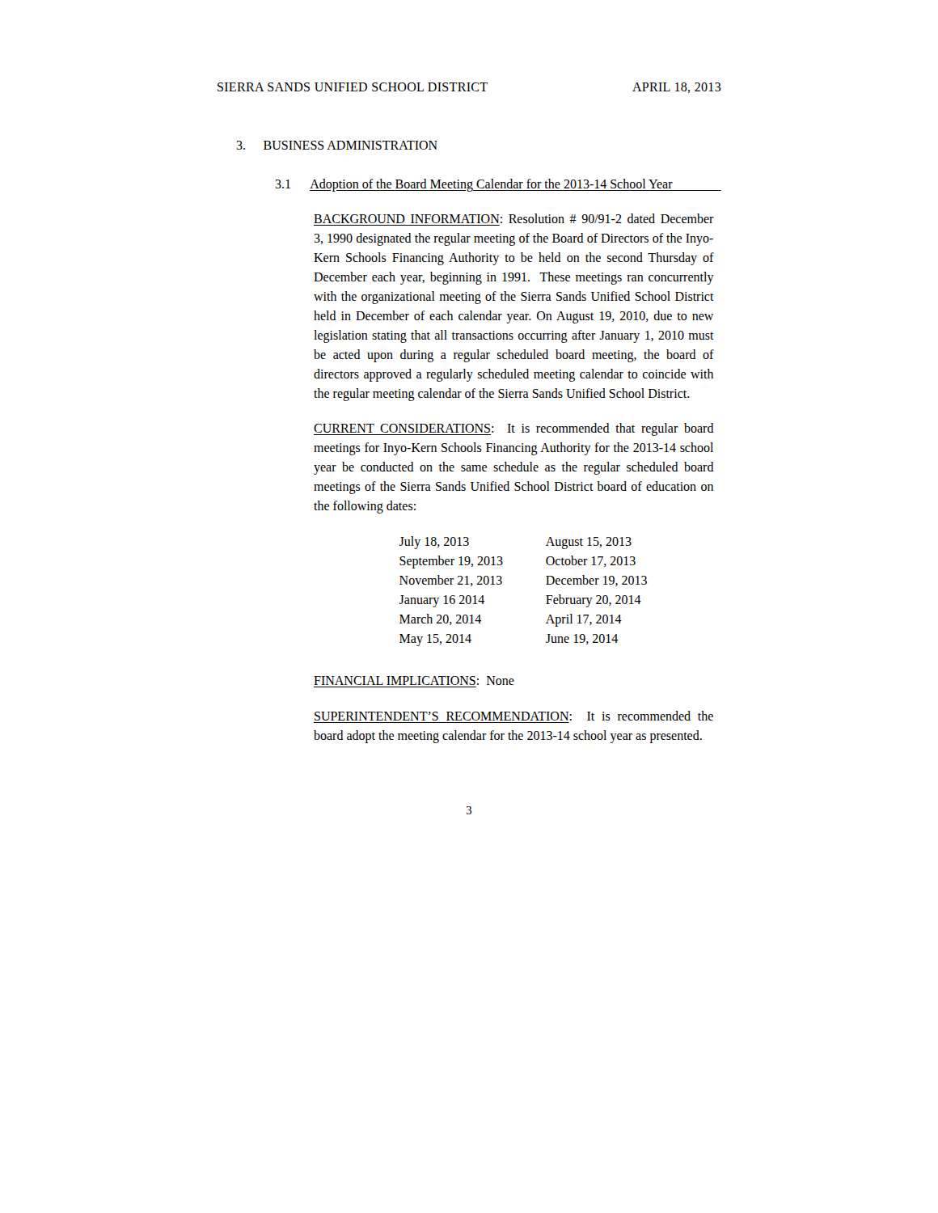SIERRA SANDS UNIFIED SCHOOL DISTRICT APRIL 18, 2013
3. BUSINESS ADMINISTRATION
3.1 Adoption of the Board Meeting Calendar for the 2013-14 School Year
BACKGROUND INFORMATION: Resolution # 90/91-2 dated December 3, 1990 designated the regular meeting of the Board of Directors of the Inyo-Kern Schools Financing Authority to be held on the second Thursday of December each year, beginning in 1991. These meetings ran concurrently with the organizational meeting of the Sierra Sands Unified School District held in December of each calendar year. On August 19, 2010, due to new legislation stating that all transactions occurring after January 1, 2010 must be acted upon during a regular scheduled board meeting, the board of directors approved a regularly scheduled meeting calendar to coincide with the regular meeting calendar of the Sierra Sands Unified School District.
CURRENT CONSIDERATIONS: It is recommended that regular board meetings for Inyo-Kern Schools Financing Authority for the 2013-14 school year be conducted on the same schedule as the regular scheduled board meetings of the Sierra Sands Unified School District board of education on the following dates:
| July 18, 2013 | August 15, 2013 |
| September 19, 2013 | October 17, 2013 |
| November 21, 2013 | December 19, 2013 |
| January 16 2014 | February 20, 2014 |
| March 20, 2014 | April 17, 2014 |
| May 15, 2014 | June 19, 2014 |
FINANCIAL IMPLICATIONS: None
SUPERINTENDENT’S RECOMMENDATION: It is recommended the board adopt the meeting calendar for the 2013-14 school year as presented.
3